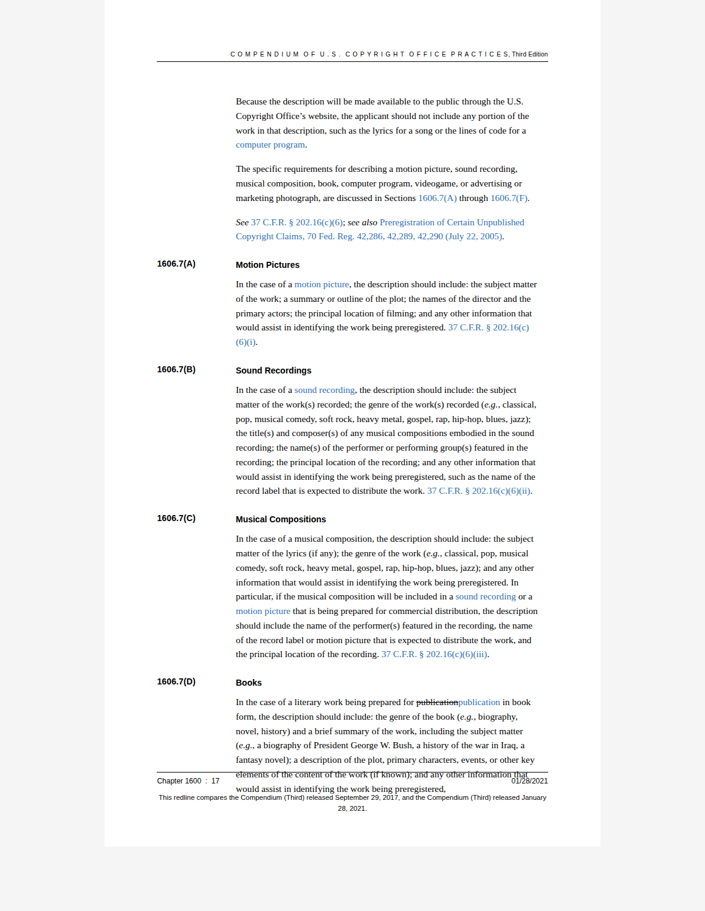C O M P E N D I U M O F U . S . C O P Y R I G H T O F F I C E P R A C T I C E S, Third Edition
Because the description will be made available to the public through the U.S. Copyright Office’s website, the applicant should not include any portion of the work in that description, such as the lyrics for a song or the lines of code for a computer program.
The specific requirements for describing a motion picture, sound recording, musical composition, book, computer program, videogame, or advertising or marketing photograph, are discussed in Sections 1606.7(A) through 1606.7(F).
See 37 C.F.R. § 202.16(c)(6); see also Preregistration of Certain Unpublished Copyright Claims, 70 Fed. Reg. 42,286, 42,289, 42,290 (July 22, 2005).
1606.7(A) Motion Pictures
In the case of a motion picture, the description should include: the subject matter of the work; a summary or outline of the plot; the names of the director and the primary actors; the principal location of filming; and any other information that would assist in identifying the work being preregistered. 37 C.F.R. § 202.16(c)(6)(i).
1606.7(B) Sound Recordings
In the case of a sound recording, the description should include: the subject matter of the work(s) recorded; the genre of the work(s) recorded (e.g., classical, pop, musical comedy, soft rock, heavy metal, gospel, rap, hip-hop, blues, jazz); the title(s) and composer(s) of any musical compositions embodied in the sound recording; the name(s) of the performer or performing group(s) featured in the recording; the principal location of the recording; and any other information that would assist in identifying the work being preregistered, such as the name of the record label that is expected to distribute the work. 37 C.F.R. § 202.16(c)(6)(ii).
1606.7(C) Musical Compositions
In the case of a musical composition, the description should include: the subject matter of the lyrics (if any); the genre of the work (e.g., classical, pop, musical comedy, soft rock, heavy metal, gospel, rap, hip-hop, blues, jazz); and any other information that would assist in identifying the work being preregistered. In particular, if the musical composition will be included in a sound recording or a motion picture that is being prepared for commercial distribution, the description should include the name of the performer(s) featured in the recording, the name of the record label or motion picture that is expected to distribute the work, and the principal location of the recording. 37 C.F.R. § 202.16(c)(6)(iii).
1606.7(D) Books
In the case of a literary work being prepared for publication publication in book form, the description should include: the genre of the book (e.g., biography, novel, history) and a brief summary of the work, including the subject matter (e.g., a biography of President George W. Bush, a history of the war in Iraq, a fantasy novel); a description of the plot, primary characters, events, or other key elements of the content of the work (if known); and any other information that would assist in identifying the work being preregistered,
Chapter 1600 : 17
01/28/2021
This redline compares the Compendium (Third) released September 29, 2017, and the Compendium (Third) released January 28, 2021.